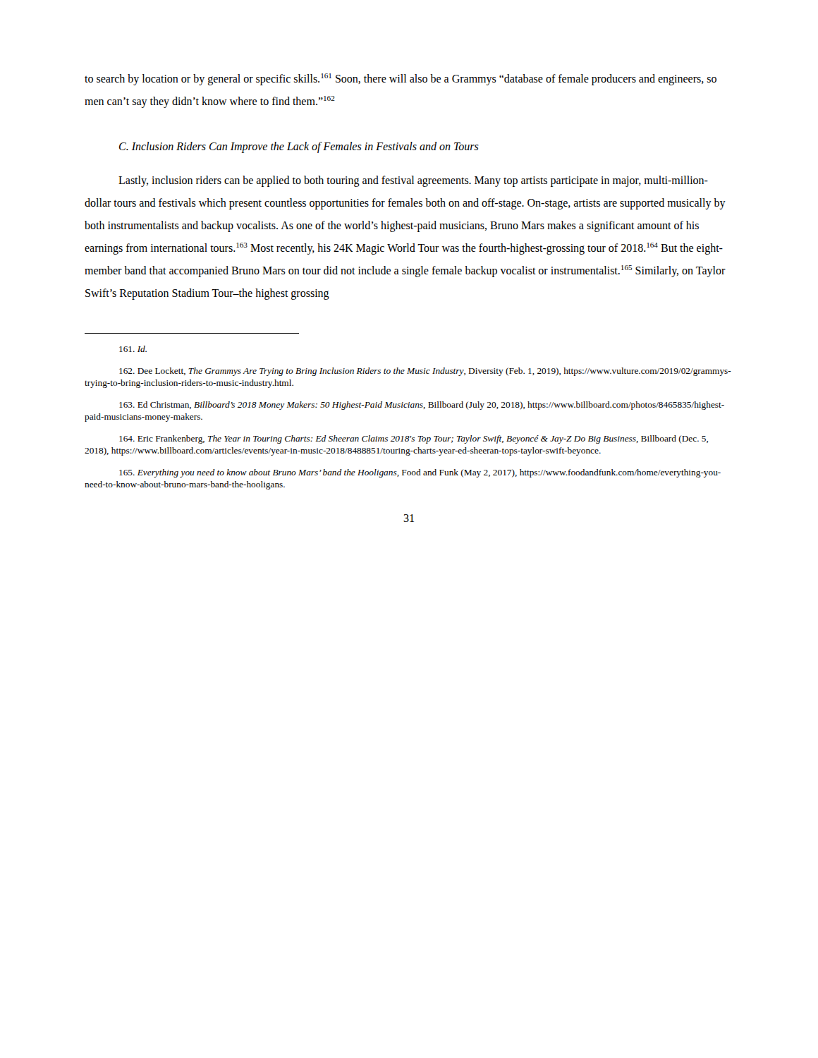to search by location or by general or specific skills.161 Soon, there will also be a Grammys “database of female producers and engineers, so men can’t say they didn’t know where to find them.”162
C. Inclusion Riders Can Improve the Lack of Females in Festivals and on Tours
Lastly, inclusion riders can be applied to both touring and festival agreements. Many top artists participate in major, multi-million-dollar tours and festivals which present countless opportunities for females both on and off-stage. On-stage, artists are supported musically by both instrumentalists and backup vocalists. As one of the world’s highest-paid musicians, Bruno Mars makes a significant amount of his earnings from international tours.163 Most recently, his 24K Magic World Tour was the fourth-highest-grossing tour of 2018.164 But the eight-member band that accompanied Bruno Mars on tour did not include a single female backup vocalist or instrumentalist.165 Similarly, on Taylor Swift’s Reputation Stadium Tour–the highest grossing
161. Id.
162. Dee Lockett, The Grammys Are Trying to Bring Inclusion Riders to the Music Industry, Diversity (Feb. 1, 2019), https://www.vulture.com/2019/02/grammys-trying-to-bring-inclusion-riders-to-music-industry.html.
163. Ed Christman, Billboard’s 2018 Money Makers: 50 Highest-Paid Musicians, Billboard (July 20, 2018), https://www.billboard.com/photos/8465835/highest-paid-musicians-money-makers.
164. Eric Frankenberg, The Year in Touring Charts: Ed Sheeran Claims 2018's Top Tour; Taylor Swift, Beyoncé & Jay-Z Do Big Business, Billboard (Dec. 5, 2018), https://www.billboard.com/articles/events/year-in-music-2018/8488851/touring-charts-year-ed-sheeran-tops-taylor-swift-beyonce.
165. Everything you need to know about Bruno Mars’ band the Hooligans, Food and Funk (May 2, 2017), https://www.foodandfunk.com/home/everything-you-need-to-know-about-bruno-mars-band-the-hooligans.
31